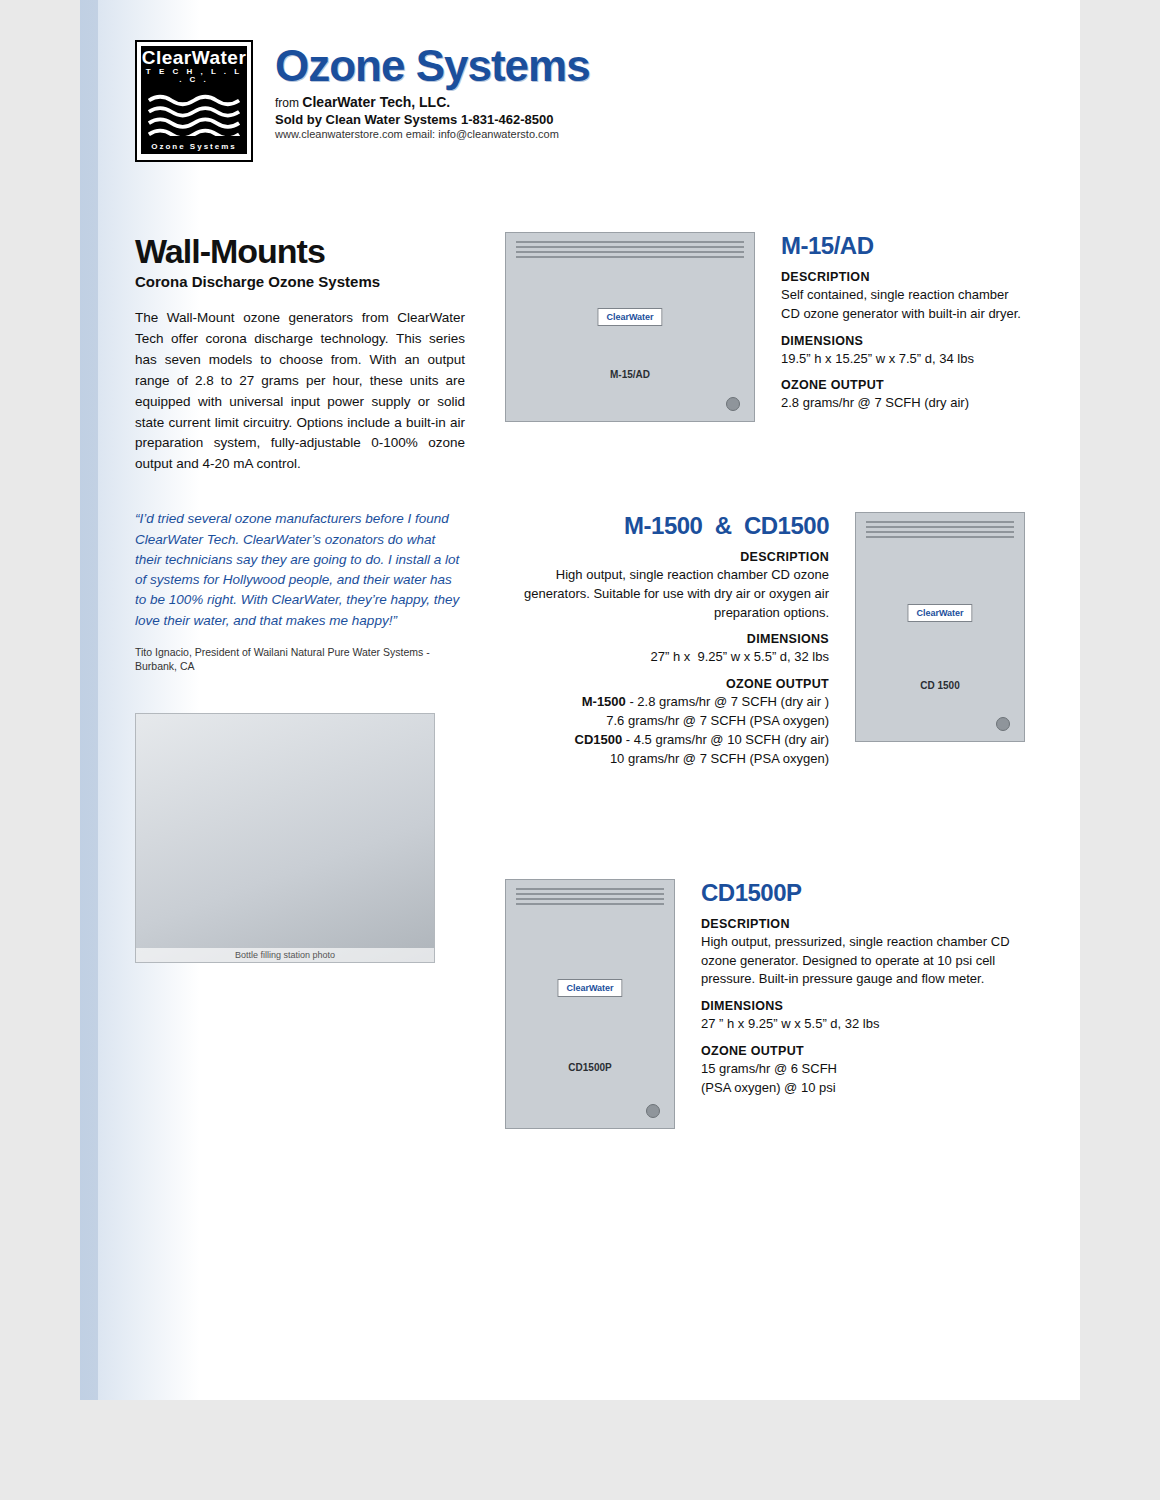ClearWaterT E C H , L . L . C .
Ozone Systems
Ozone Systems
from ClearWater Tech, LLC.
Sold by Clean Water Systems 1-831-462-8500
www.cleanwaterstore.com email: info@cleanwatersto.com
Wall-Mounts
Corona Discharge Ozone Systems
The Wall-Mount ozone generators from ClearWater Tech offer corona discharge technology. This series has seven models to choose from. With an output range of 2.8 to 27 grams per hour, these units are equipped with universal input power supply or solid state current limit circuitry. Options include a built-in air preparation system, fully-adjustable 0-100% ozone output and 4-20 mA control.
“I’d tried several ozone manufacturers before I found ClearWater Tech. ClearWater’s ozonators do what their technicians say they are going to do. I install a lot of systems for Hollywood people, and their water has to be 100% right. With ClearWater, they’re happy, they love their water, and that makes me happy!”
Tito Ignacio, President of Wailani Natural Pure Water Systems - Burbank, CA
Bottle filling station photo
ClearWater
M-15/AD
M-15/AD
DESCRIPTION
Self contained, single reaction chamber CD ozone generator with built-in air dryer.
DIMENSIONS
19.5” h x 15.25” w x 7.5” d, 34 lbs
OZONE OUTPUT
2.8 grams/hr @ 7 SCFH (dry air)
ClearWater
CD 1500
M-1500 & CD1500
DESCRIPTION
High output, single reaction chamber CD ozone generators. Suitable for use with dry air or oxygen air preparation options.
DIMENSIONS
27” h x 9.25” w x 5.5” d, 32 lbs
OZONE OUTPUT
M-1500 - 2.8 grams/hr @ 7 SCFH (dry air )
7.6 grams/hr @ 7 SCFH (PSA oxygen)
CD1500 - 4.5 grams/hr @ 10 SCFH (dry air)
10 grams/hr @ 7 SCFH (PSA oxygen)
ClearWater
CD1500P
CD1500P
DESCRIPTION
High output, pressurized, single reaction chamber CD ozone generator. Designed to operate at 10 psi cell pressure. Built-in pressure gauge and flow meter.
DIMENSIONS
27 ” h x 9.25” w x 5.5” d, 32 lbs
OZONE OUTPUT
15 grams/hr @ 6 SCFH
(PSA oxygen) @ 10 psi